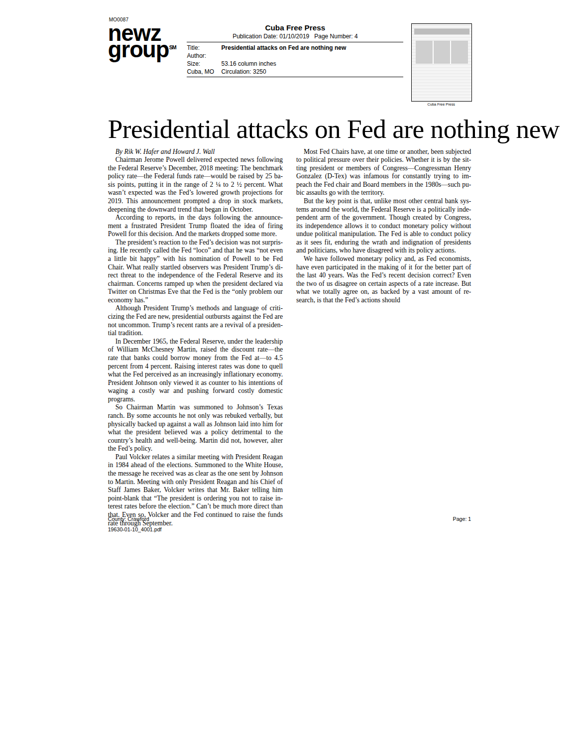MO0087
newz groupSM
Cuba Free Press
Publication Date: 01/10/2019 Page Number: 4
| Title: | Presidential attacks on Fed are nothing new |
| Author: | |
| Size: | 53.16 column inches |
| Cuba, MO | Circulation: 3250 |
Cuba Free Press
Presidential attacks on Fed are nothing new
By Rik W. Hafer and Howard J. Wall
Chairman Jerome Powell delivered expected news following the Federal Reserve’s December, 2018 meeting: The benchmark policy rate—the Federal funds rate—would be raised by 25 basis points, putting it in the range of 2 ¼ to 2 ½ percent. What wasn’t expected was the Fed’s lowered growth projections for 2019. This announcement prompted a drop in stock markets, deepening the downward trend that began in October.
According to reports, in the days following the announcement a frustrated President Trump floated the idea of firing Powell for this decision. And the markets dropped some more.
The president’s reaction to the Fed’s decision was not surprising. He recently called the Fed “loco” and that he was “not even a little bit happy” with his nomination of Powell to be Fed Chair. What really startled observers was President Trump’s direct threat to the independence of the Federal Reserve and its chairman. Concerns ramped up when the president declared via Twitter on Christmas Eve that the Fed is the “only problem our economy has.”
Although President Trump’s methods and language of criticizing the Fed are new, presidential outbursts against the Fed are not uncommon. Trump’s recent rants are a revival of a presidential tradition.
In December 1965, the Federal Reserve, under the leadership of William McChesney Martin, raised the discount rate—the rate that banks could borrow money from the Fed at—to 4.5 percent from 4 percent. Raising interest rates was done to quell what the Fed perceived as an increasingly inflationary economy. President Johnson only viewed it as counter to his intentions of waging a costly war and pushing forward costly domestic programs.
So Chairman Martin was summoned to Johnson’s Texas ranch. By some accounts he not only was rebuked verbally, but physically backed up against a wall as Johnson laid into him for what the president believed was a policy detrimental to the country’s health and well-being. Martin did not, however, alter the Fed’s policy.
Paul Volcker relates a similar meeting with President Reagan in 1984 ahead of the elections. Summoned to the White House, the message he received was as clear as the one sent by Johnson to Martin. Meeting with only President Reagan and his Chief of Staff James Baker, Volcker writes that Mr. Baker telling him point-blank that “The president is ordering you not to raise interest rates before the election.” Can’t be much more direct than that. Even so, Volcker and the Fed continued to raise the funds rate through September.
Most Fed Chairs have, at one time or another, been subjected to political pressure over their policies. Whether it is by the sitting president or members of Congress—Congressman Henry Gonzalez (D-Tex) was infamous for constantly trying to impeach the Fed chair and Board members in the 1980s—such pubic assaults go with the territory.
But the key point is that, unlike most other central bank systems around the world, the Federal Reserve is a politically independent arm of the government. Though created by Congress, its independence allows it to conduct monetary policy without undue political manipulation. The Fed is able to conduct policy as it sees fit, enduring the wrath and indignation of presidents and politicians, who have disagreed with its policy actions.
We have followed monetary policy and, as Fed economists, have even participated in the making of it for the better part of the last 40 years. Was the Fed’s recent decision correct? Even the two of us disagree on certain aspects of a rate increase. But what we totally agree on, as backed by a vast amount of research, is that the Fed’s actions should
County: Crawford
Page: 1
19630-01-10_4001.pdf